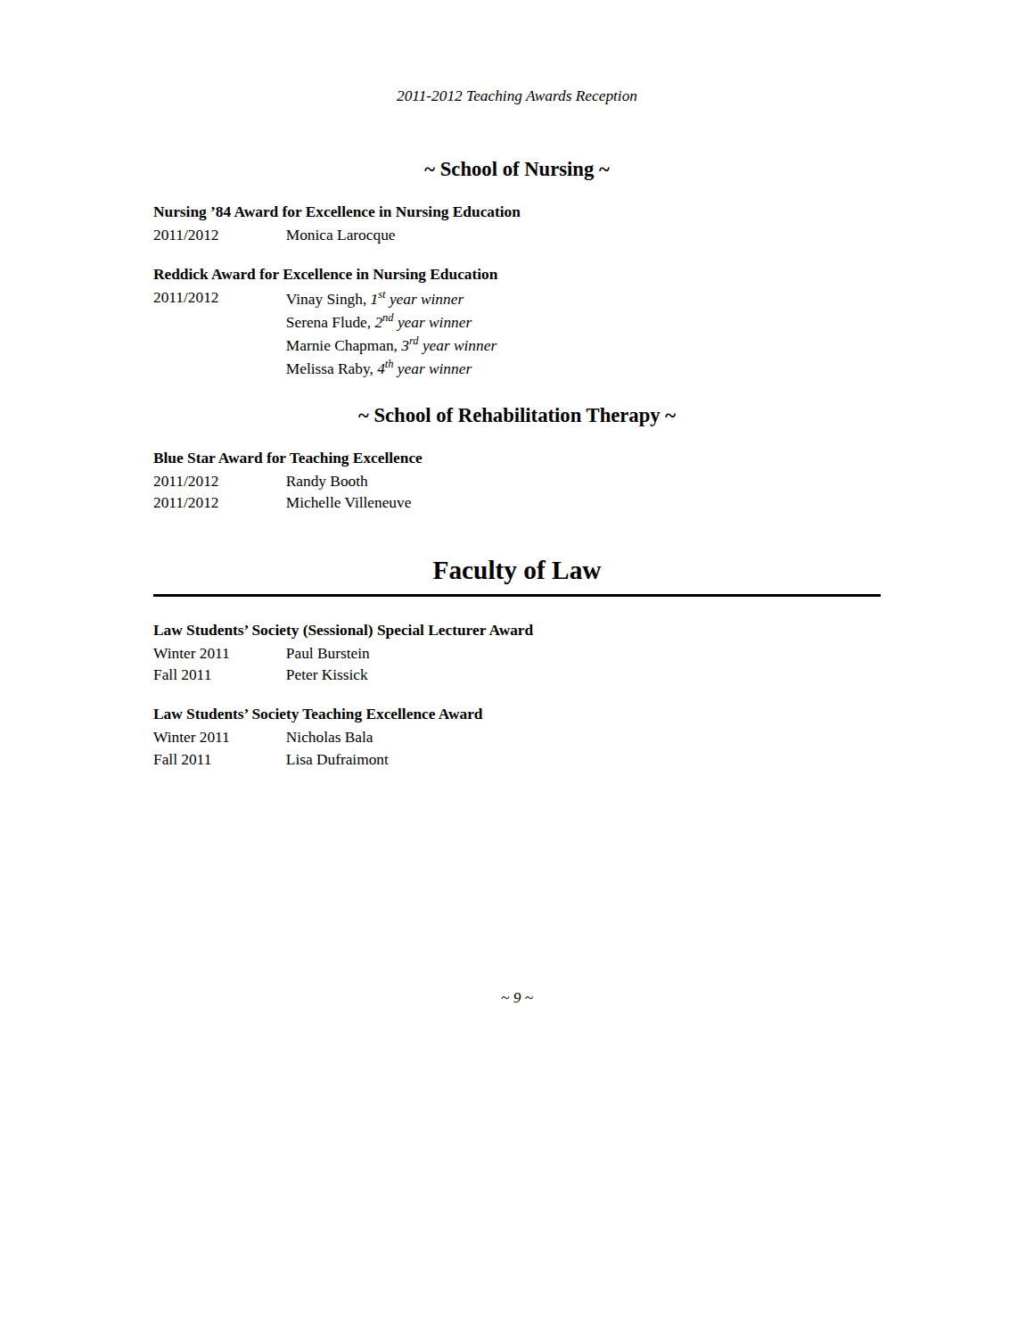2011-2012 Teaching Awards Reception
~ School of Nursing ~
Nursing ’84 Award for Excellence in Nursing Education
| 2011/2012 | Monica Larocque |
Reddick Award for Excellence in Nursing Education
| 2011/2012 | Vinay Singh, 1 st year winner |
| | Serena Flude, 2 nd year winner |
| | Marnie Chapman, 3 rd year winner |
| | Melissa Raby, 4 th year winner |
~ School of Rehabilitation Therapy ~
Blue Star Award for Teaching Excellence
| 2011/2012 | Randy Booth |
| 2011/2012 | Michelle Villeneuve |
Faculty of Law
Law Students’ Society (Sessional) Special Lecturer Award
| Winter 2011 | Paul Burstein |
| Fall 2011 | Peter Kissick |
Law Students’ Society Teaching Excellence Award
| Winter 2011 | Nicholas Bala |
| Fall 2011 | Lisa Dufraimont |
~ 9 ~